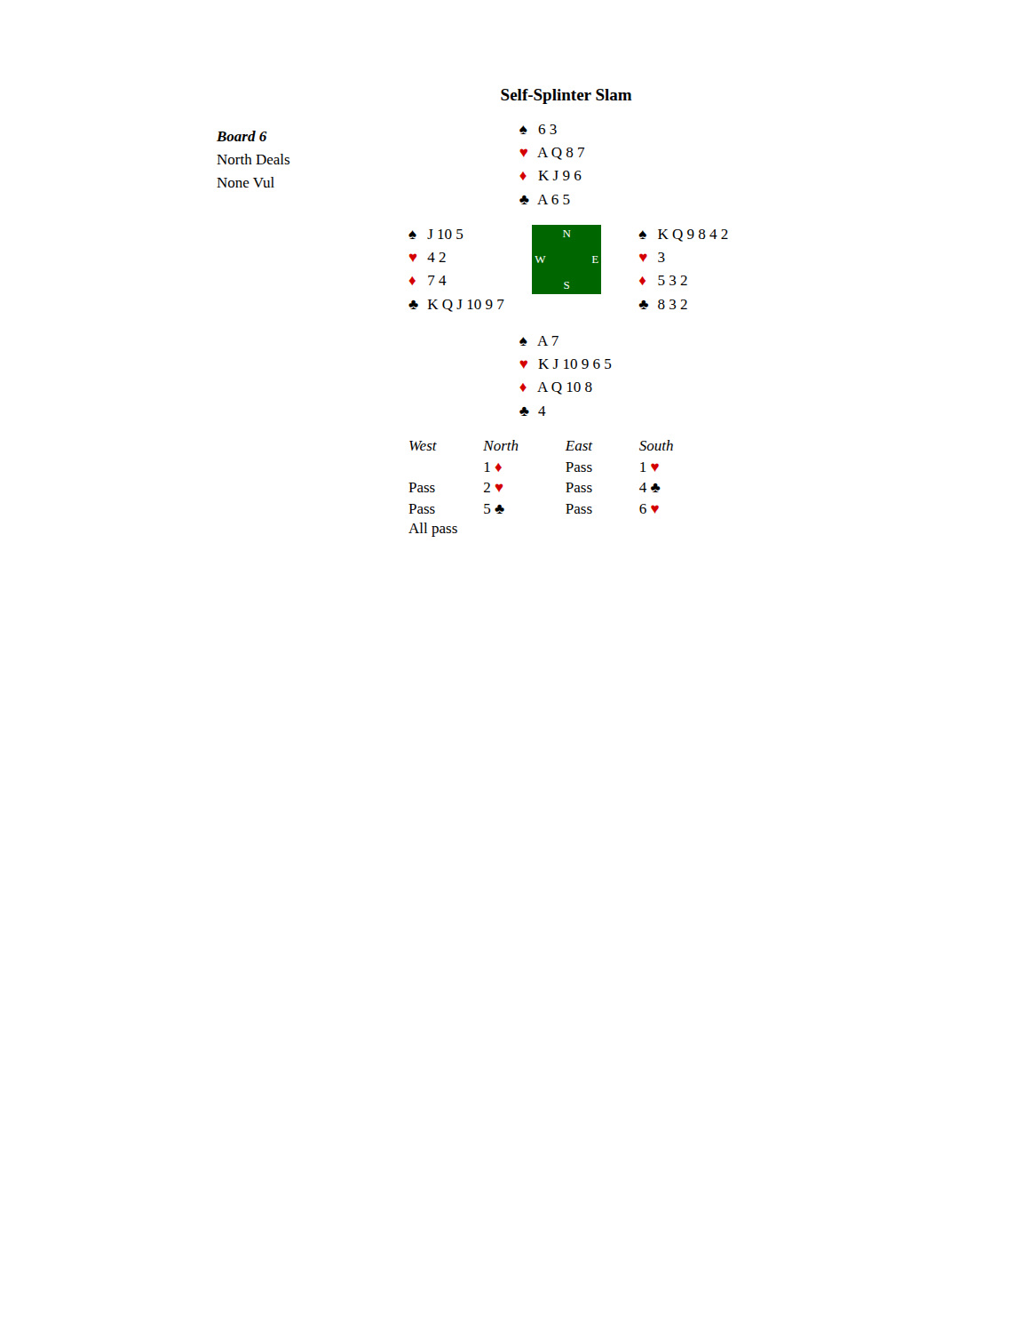Self-Splinter Slam
Board 6
North Deals
None Vul
♠ 6 3
♥ A Q 8 7
♦ K J 9 6
♣ A 6 5
♠ J 10 5
♥ 4 2
♦ 7 4
♣ K Q J 10 9 7
N W E S
♠ K Q 9 8 4 2
♥ 3
♦ 5 3 2
♣ 8 3 2
♠ A 7
♥ K J 10 9 6 5
♦ A Q 10 8
♣ 4
| West | North | East | South |
| --- | --- | --- | --- |
| | 1 ♦ | Pass | 1 ♥ |
| Pass | 2 ♥ | Pass | 4 ♣ |
| Pass | 5 ♣ | Pass | 6 ♥ |
All pass